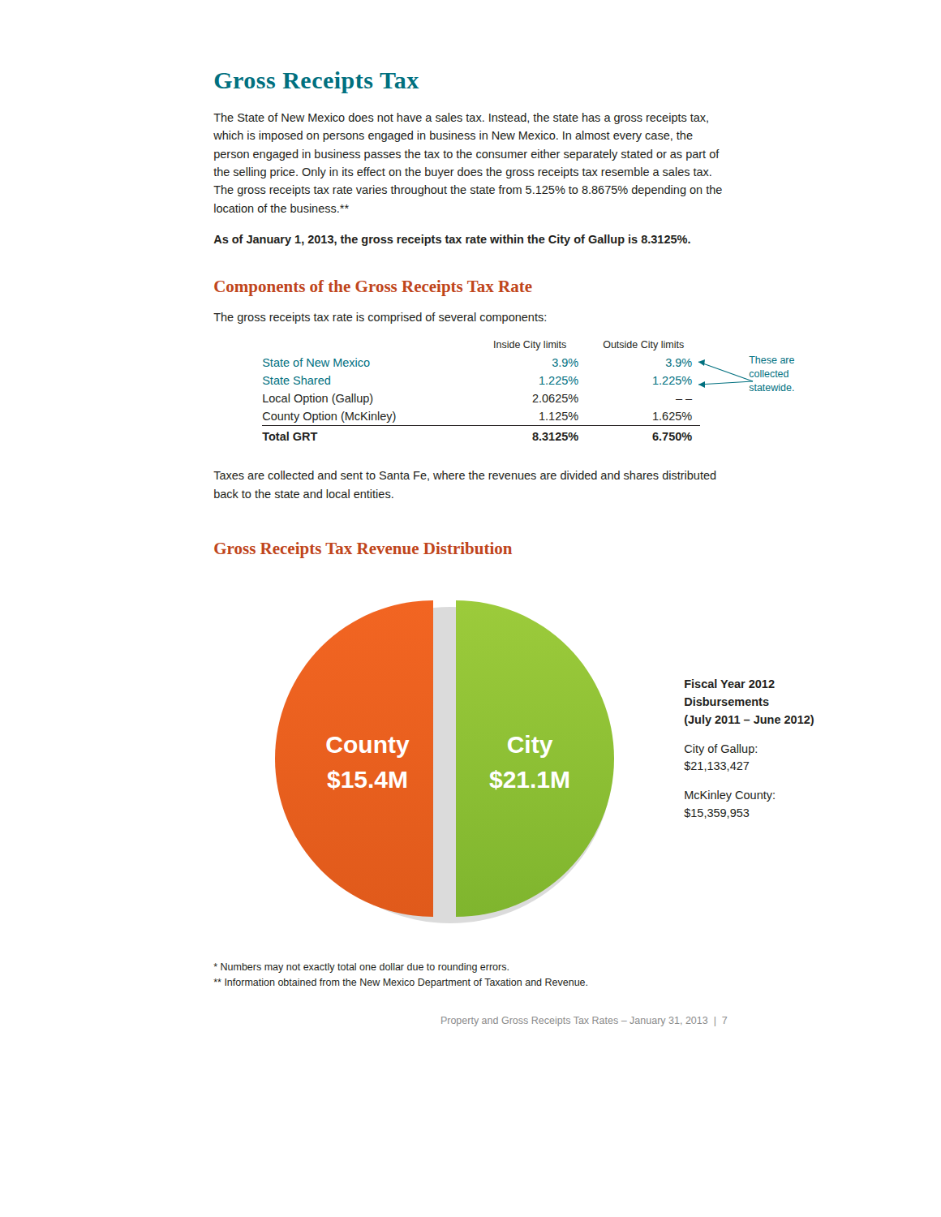Gross Receipts Tax
The State of New Mexico does not have a sales tax. Instead, the state has a gross receipts tax, which is imposed on persons engaged in business in New Mexico. In almost every case, the person engaged in business passes the tax to the consumer either separately stated or as part of the selling price. Only in its effect on the buyer does the gross receipts tax resemble a sales tax. The gross receipts tax rate varies throughout the state from 5.125% to 8.8675% depending on the location of the business.**
As of January 1, 2013, the gross receipts tax rate within the City of Gallup is 8.3125%.
Components of the Gross Receipts Tax Rate
The gross receipts tax rate is comprised of several components:
| | Inside City limits | Outside City limits |
| --- | --- | --- |
| State of New Mexico | 3.9% | 3.9% |
| State Shared | 1.225% | 1.225% |
| Local Option (Gallup) | 2.0625% | – – |
| County Option (McKinley) | 1.125% | 1.625% |
| Total GRT | 8.3125% | 6.750% |
These are
collected
statewide.
Taxes are collected and sent to Santa Fe, where the revenues are divided and shares distributed back to the state and local entities.
Gross Receipts Tax Revenue Distribution
County $15.4M City $21.1M
Fiscal Year 2012
Disbursements
(July 2011 – June 2012)
City of Gallup:
$21,133,427
McKinley County:
$15,359,953
* Numbers may not exactly total one dollar due to rounding errors.
** Information obtained from the New Mexico Department of Taxation and Revenue.
Property and Gross Receipts Tax Rates – January 31, 2013 | 7